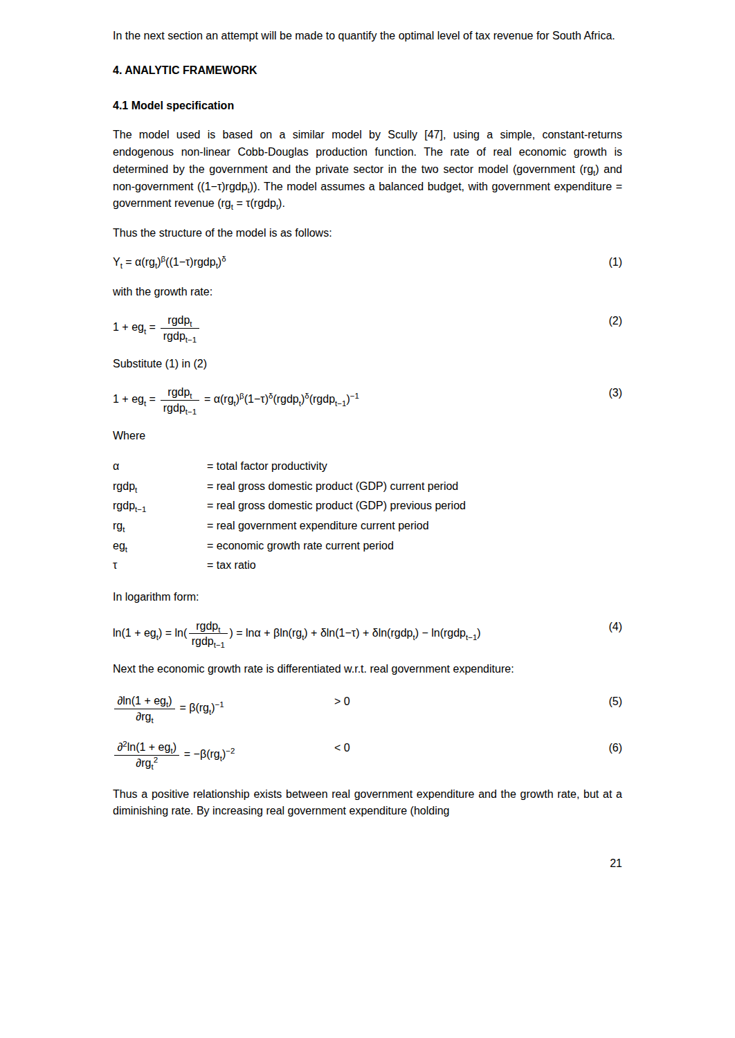In the next section an attempt will be made to quantify the optimal level of tax revenue for South Africa.
4. ANALYTIC FRAMEWORK
4.1 Model specification
The model used is based on a similar model by Scully [47], using a simple, constant-returns endogenous non-linear Cobb-Douglas production function. The rate of real economic growth is determined by the government and the private sector in the two sector model (government (rgt) and non-government ((1−τ)rgdpt)). The model assumes a balanced budget, with government expenditure = government revenue (rgt = τ(rgdpt).
Thus the structure of the model is as follows:
Yt = α(rgt)β((1−τ)rgdpt)δ
(1)
with the growth rate:
1 + egt = rgdpt rgdpt−1
(2)
Substitute (1) in (2)
1 + egt = rgdpt rgdpt−1 = α(rgt)β(1−τ)δ(rgdpt)δ(rgdpt−1)−1
(3)
Where
| α | = total factor productivity |
| rgdp t | = real gross domestic product (GDP) current period |
| rgdp t−1 | = real gross domestic product (GDP) previous period |
| rg t | = real government expenditure current period |
| eg t | = economic growth rate current period |
| τ | = tax ratio |
In logarithm form:
ln(1 + egt) = ln(rgdpt rgdpt−1) = lnα + βln(rgt) + δln(1−τ) + δln(rgdpt) − ln(rgdpt−1)
(4)
Next the economic growth rate is differentiated w.r.t. real government expenditure:
∂ln(1 + egt)∂rgt = β(rgt)−1
> 0
(5)
∂2ln(1 + egt)∂rgt2 = −β(rgt)−2
< 0
(6)
Thus a positive relationship exists between real government expenditure and the growth rate, but at a diminishing rate. By increasing real government expenditure (holding
21